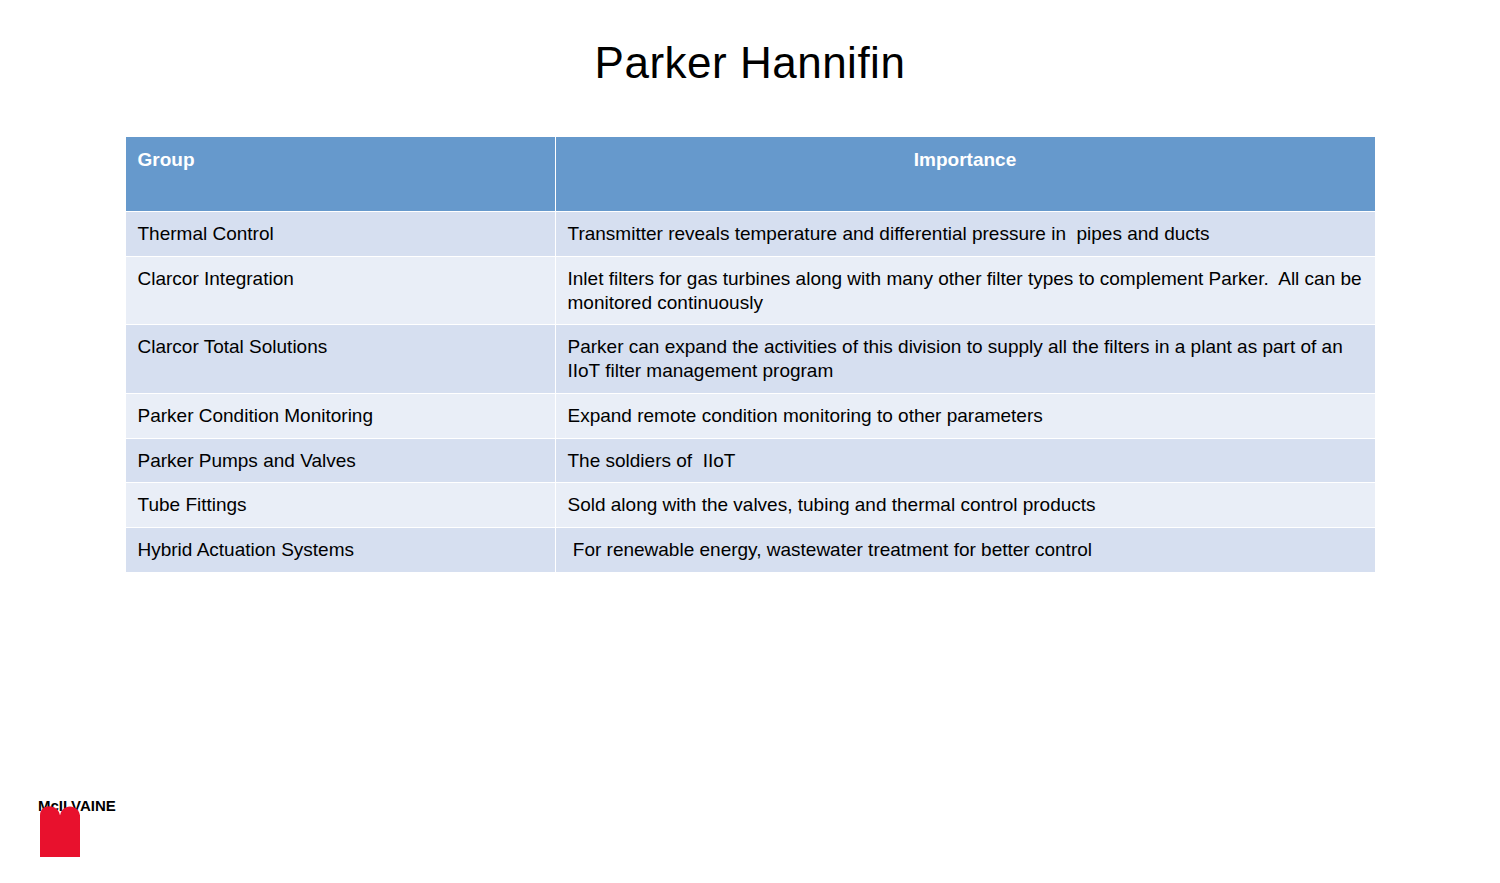Parker Hannifin
| Group | Importance |
| --- | --- |
| Thermal Control | Transmitter reveals temperature and differential pressure in pipes and ducts |
| Clarcor Integration | Inlet filters for gas turbines along with many other filter types to complement Parker. All can be monitored continuously |
| Clarcor Total Solutions | Parker can expand the activities of this division to supply all the filters in a plant as part of an IIoT filter management program |
| Parker Condition Monitoring | Expand remote condition monitoring to other parameters |
| Parker Pumps and Valves | The soldiers of IIoT |
| Tube Fittings | Sold along with the valves, tubing and thermal control products |
| Hybrid Actuation Systems | For renewable energy, wastewater treatment for better control |
McILVAINE